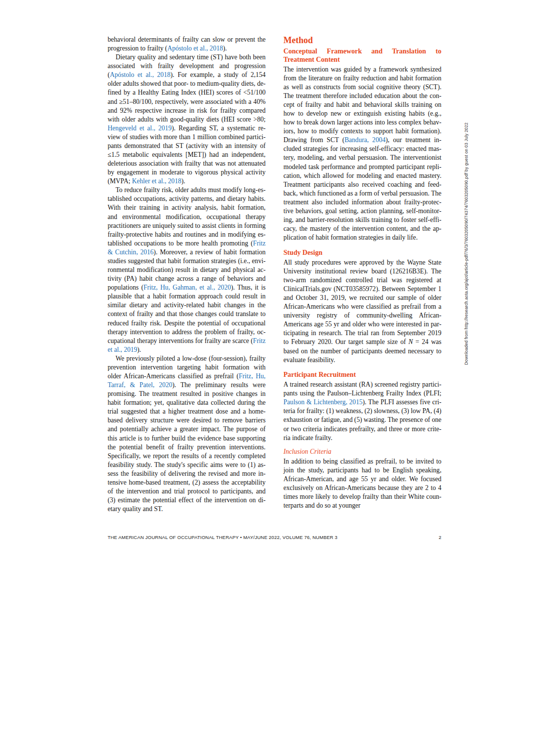Downloaded from http://research.aota.org/ajot/article-pdf/76/3/7603205090/74374/7603205090.pdf by guest on 03 July 2022
behavioral determinants of frailty can slow or prevent the progression to frailty (Apóstolo et al., 2018).
Dietary quality and sedentary time (ST) have both been associated with frailty development and progression (Apóstolo et al., 2018). For example, a study of 2,154 older adults showed that poor- to medium-quality diets, defined by a Healthy Eating Index (HEI) scores of <51/100 and ≥51–80/100, respectively, were associated with a 40% and 92% respective increase in risk for frailty compared with older adults with good-quality diets (HEI score >80; Hengeveld et al., 2019). Regarding ST, a systematic review of studies with more than 1 million combined participants demonstrated that ST (activity with an intensity of ≤1.5 metabolic equivalents [MET]) had an independent, deleterious association with frailty that was not attenuated by engagement in moderate to vigorous physical activity (MVPA; Kehler et al., 2018).
To reduce frailty risk, older adults must modify long-established occupations, activity patterns, and dietary habits. With their training in activity analysis, habit formation, and environmental modification, occupational therapy practitioners are uniquely suited to assist clients in forming frailty-protective habits and routines and in modifying established occupations to be more health promoting (Fritz & Cutchin, 2016). Moreover, a review of habit formation studies suggested that habit formation strategies (i.e., environmental modification) result in dietary and physical activity (PA) habit change across a range of behaviors and populations (Fritz, Hu, Gahman, et al., 2020). Thus, it is plausible that a habit formation approach could result in similar dietary and activity-related habit changes in the context of frailty and that those changes could translate to reduced frailty risk. Despite the potential of occupational therapy intervention to address the problem of frailty, occupational therapy interventions for frailty are scarce (Fritz et al., 2019).
We previously piloted a low-dose (four-session), frailty prevention intervention targeting habit formation with older African-Americans classified as prefrail (Fritz, Hu, Tarraf, & Patel, 2020). The preliminary results were promising. The treatment resulted in positive changes in habit formation; yet, qualitative data collected during the trial suggested that a higher treatment dose and a home-based delivery structure were desired to remove barriers and potentially achieve a greater impact. The purpose of this article is to further build the evidence base supporting the potential benefit of frailty prevention interventions. Specifically, we report the results of a recently completed feasibility study. The study's specific aims were to (1) assess the feasibility of delivering the revised and more intensive home-based treatment, (2) assess the acceptability of the intervention and trial protocol to participants, and (3) estimate the potential effect of the intervention on dietary quality and ST.
Method
Conceptual Framework and Translation to Treatment Content
The intervention was guided by a framework synthesized from the literature on frailty reduction and habit formation as well as constructs from social cognitive theory (SCT). The treatment therefore included education about the concept of frailty and habit and behavioral skills training on how to develop new or extinguish existing habits (e.g., how to break down larger actions into less complex behaviors, how to modify contexts to support habit formation). Drawing from SCT (Bandura, 2004), our treatment included strategies for increasing self-efficacy: enacted mastery, modeling, and verbal persuasion. The interventionist modeled task performance and prompted participant replication, which allowed for modeling and enacted mastery. Treatment participants also received coaching and feedback, which functioned as a form of verbal persuasion. The treatment also included information about frailty-protective behaviors, goal setting, action planning, self-monitoring, and barrier-resolution skills training to foster self-efficacy, the mastery of the intervention content, and the application of habit formation strategies in daily life.
Study Design
All study procedures were approved by the Wayne State University institutional review board (126216B3E). The two-arm randomized controlled trial was registered at ClinicalTrials.gov (NCT03585972). Between September 1 and October 31, 2019, we recruited our sample of older African-Americans who were classified as prefrail from a university registry of community-dwelling African-Americans age 55 yr and older who were interested in participating in research. The trial ran from September 2019 to February 2020. Our target sample size of N = 24 was based on the number of participants deemed necessary to evaluate feasibility.
Participant Recruitment
A trained research assistant (RA) screened registry participants using the Paulson–Lichtenberg Frailty Index (PLFI; Paulson & Lichtenberg, 2015). The PLFI assesses five criteria for frailty: (1) weakness, (2) slowness, (3) low PA, (4) exhaustion or fatigue, and (5) wasting. The presence of one or two criteria indicates prefrailty, and three or more criteria indicate frailty.
Inclusion Criteria
In addition to being classified as prefrail, to be invited to join the study, participants had to be English speaking, African-American, and age 55 yr and older. We focused exclusively on African-Americans because they are 2 to 4 times more likely to develop frailty than their White counterparts and do so at younger
The American Journal of Occupational Therapy • May/June 2022, Volume 76, Number 3
2